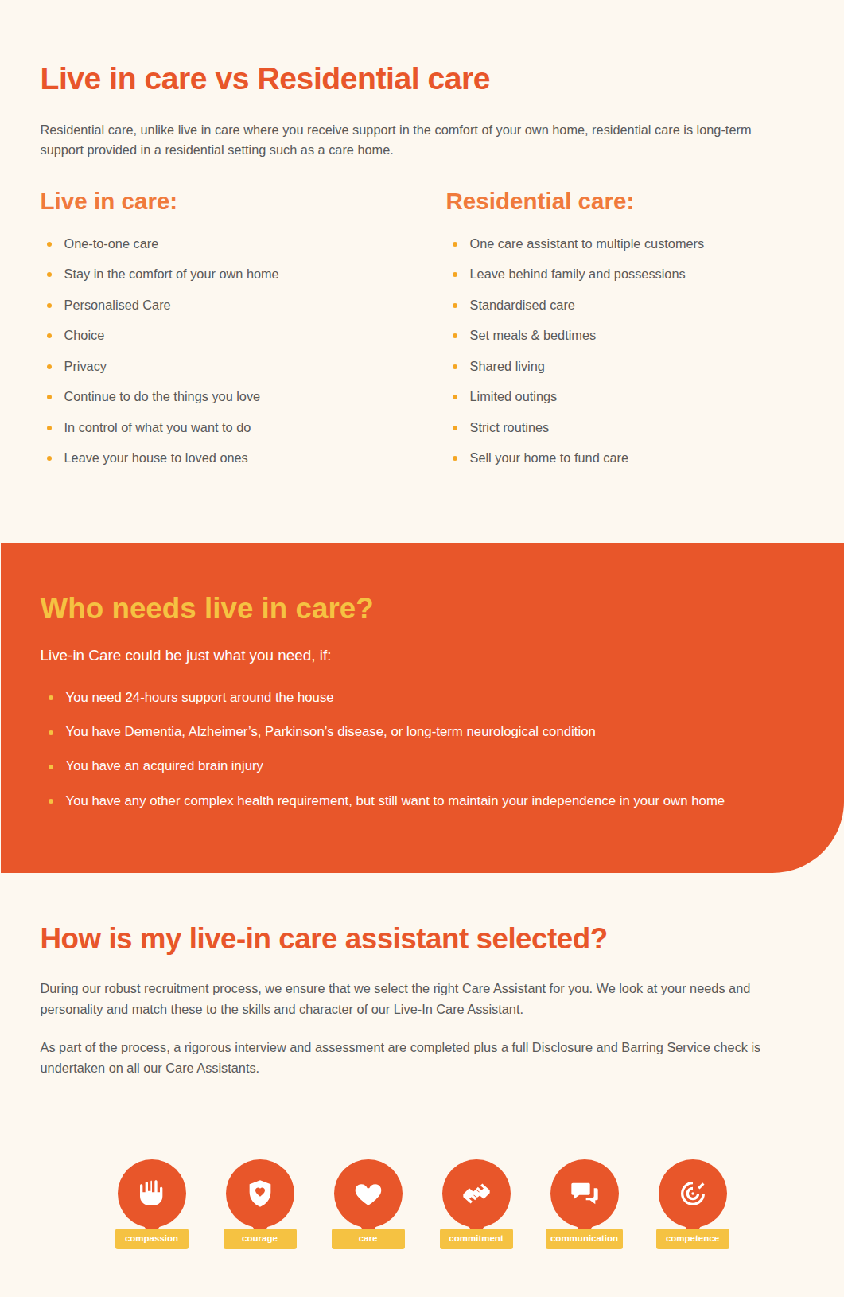Live in care vs Residential care
Residential care, unlike live in care where you receive support in the comfort of your own home, residential care is long-term support provided in a residential setting such as a care home.
Live in care:
One-to-one care
Stay in the comfort of your own home
Personalised Care
Choice
Privacy
Continue to do the things you love
In control of what you want to do
Leave your house to loved ones
Residential care:
One care assistant to multiple customers
Leave behind family and possessions
Standardised care
Set meals & bedtimes
Shared living
Limited outings
Strict routines
Sell your home to fund care
Who needs live in care?
Live-in Care could be just what you need, if:
You need 24-hours support around the house
You have Dementia, Alzheimer’s, Parkinson’s disease, or long-term neurological condition
You have an acquired brain injury
You have any other complex health requirement, but still want to maintain your independence in your own home
How is my live-in care assistant selected?
During our robust recruitment process, we ensure that we select the right Care Assistant for you. We look at your needs and personality and match these to the skills and character of our Live-In Care Assistant.
As part of the process, a rigorous interview and assessment are completed plus a full Disclosure and Barring Service check is undertaken on all our Care Assistants.
compassion
courage
care
commitment
communication
competence